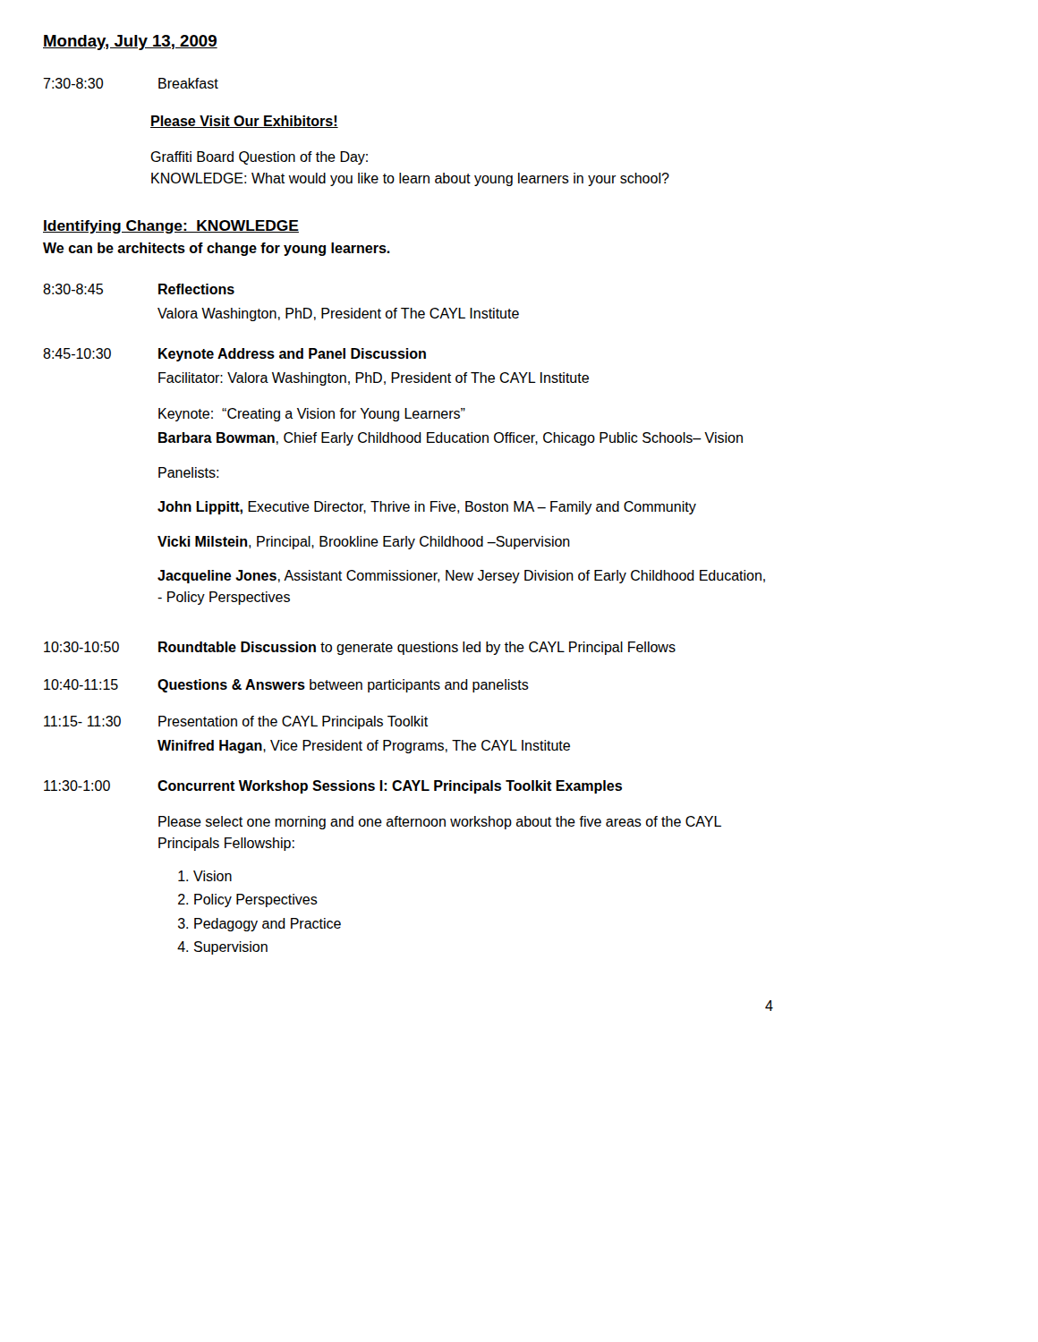Monday, July 13, 2009
7:30-8:30
Breakfast
Please Visit Our Exhibitors!
Graffiti Board Question of the Day:
KNOWLEDGE: What would you like to learn about young learners in your school?
Identifying Change: KNOWLEDGE
We can be architects of change for young learners.
8:30-8:45
Reflections
Valora Washington, PhD, President of The CAYL Institute
8:45-10:30
Keynote Address and Panel Discussion
Facilitator: Valora Washington, PhD, President of The CAYL Institute
Keynote: “Creating a Vision for Young Learners”
Barbara Bowman, Chief Early Childhood Education Officer, Chicago Public Schools– Vision
Panelists:
John Lippitt, Executive Director, Thrive in Five, Boston MA – Family and Community
Vicki Milstein, Principal, Brookline Early Childhood –Supervision
Jacqueline Jones, Assistant Commissioner, New Jersey Division of Early Childhood Education, - Policy Perspectives
10:30-10:50
Roundtable Discussion to generate questions led by the CAYL Principal Fellows
10:40-11:15
Questions & Answers between participants and panelists
11:15- 11:30
Presentation of the CAYL Principals Toolkit
Winifred Hagan, Vice President of Programs, The CAYL Institute
11:30-1:00
Concurrent Workshop Sessions I: CAYL Principals Toolkit Examples
Please select one morning and one afternoon workshop about the five areas of the CAYL Principals Fellowship:
Vision
Policy Perspectives
Pedagogy and Practice
Supervision
4